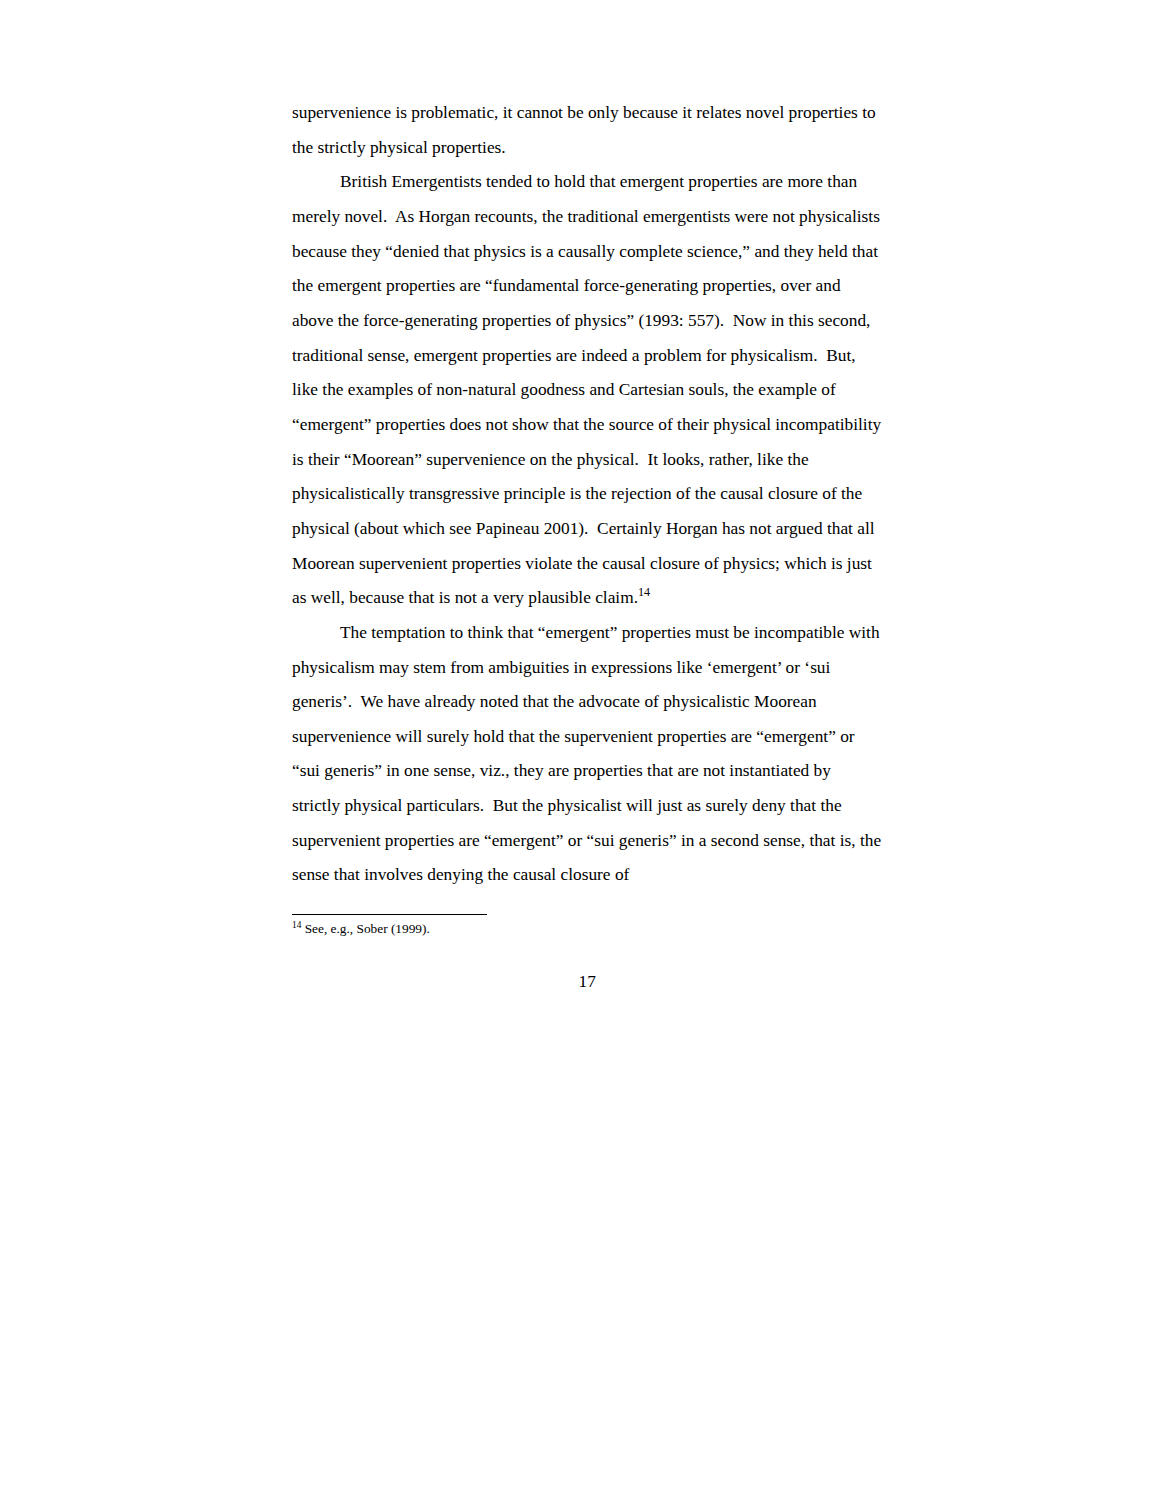supervenience is problematic, it cannot be only because it relates novel properties to the strictly physical properties.
British Emergentists tended to hold that emergent properties are more than merely novel. As Horgan recounts, the traditional emergentists were not physicalists because they “denied that physics is a causally complete science,” and they held that the emergent properties are “fundamental force-generating properties, over and above the force-generating properties of physics” (1993: 557). Now in this second, traditional sense, emergent properties are indeed a problem for physicalism. But, like the examples of non-natural goodness and Cartesian souls, the example of “emergent” properties does not show that the source of their physical incompatibility is their “Moorean” supervenience on the physical. It looks, rather, like the physicalistically transgressive principle is the rejection of the causal closure of the physical (about which see Papineau 2001). Certainly Horgan has not argued that all Moorean supervenient properties violate the causal closure of physics; which is just as well, because that is not a very plausible claim.14
The temptation to think that “emergent” properties must be incompatible with physicalism may stem from ambiguities in expressions like ‘emergent’ or ‘sui generis’. We have already noted that the advocate of physicalistic Moorean supervenience will surely hold that the supervenient properties are “emergent” or “sui generis” in one sense, viz., they are properties that are not instantiated by strictly physical particulars. But the physicalist will just as surely deny that the supervenient properties are “emergent” or “sui generis” in a second sense, that is, the sense that involves denying the causal closure of
14 See, e.g., Sober (1999).
17